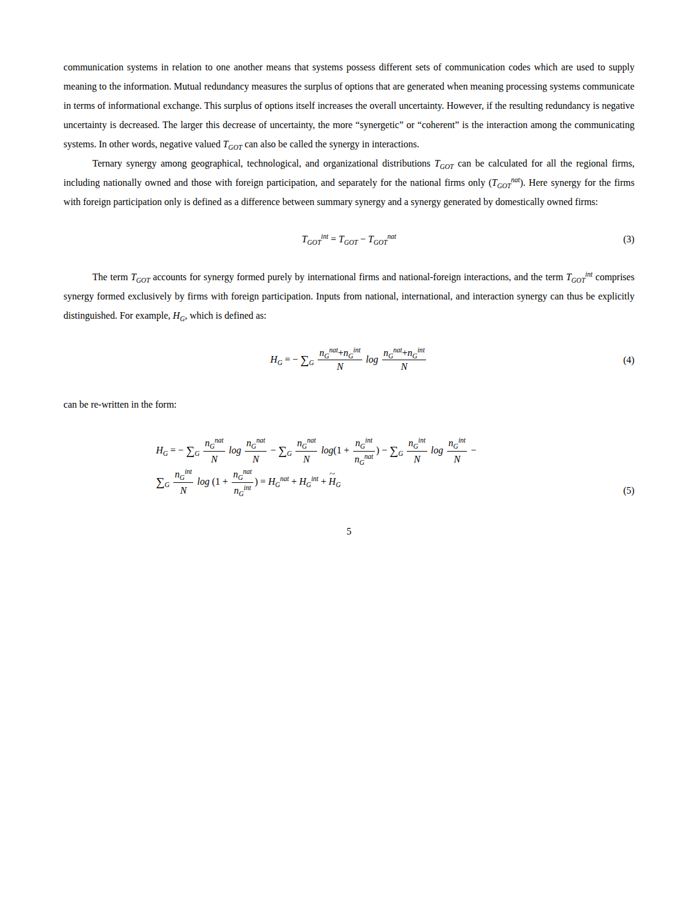communication systems in relation to one another means that systems possess different sets of communication codes which are used to supply meaning to the information. Mutual redundancy measures the surplus of options that are generated when meaning processing systems communicate in terms of informational exchange. This surplus of options itself increases the overall uncertainty. However, if the resulting redundancy is negative uncertainty is decreased. The larger this decrease of uncertainty, the more “synergetic” or “coherent” is the interaction among the communicating systems. In other words, negative valued TGOT can also be called the synergy in interactions.
Ternary synergy among geographical, technological, and organizational distributions TGOT can be calculated for all the regional firms, including nationally owned and those with foreign participation, and separately for the national firms only (TGOTnat). Here synergy for the firms with foreign participation only is defined as a difference between summary synergy and a synergy generated by domestically owned firms:
TGOTint = TGOT − TGOTnat (3)
The term TGOT accounts for synergy formed purely by international firms and national-foreign interactions, and the term TGOTint comprises synergy formed exclusively by firms with foreign participation. Inputs from national, international, and interaction synergy can thus be explicitly distinguished. For example, HG, which is defined as:
HG = − ∑G nGnat+nGint N log nGnat+nGint N (4)
can be re-written in the form:
HG = − ∑G nGnat N log nGnat N − ∑G nGnat N log(1 + nGint nGnat) − ∑G nGint N log nGint N −
∑G nGint N log (1 + nGnat nGint) = HGnat + HGint + HG (5)
5